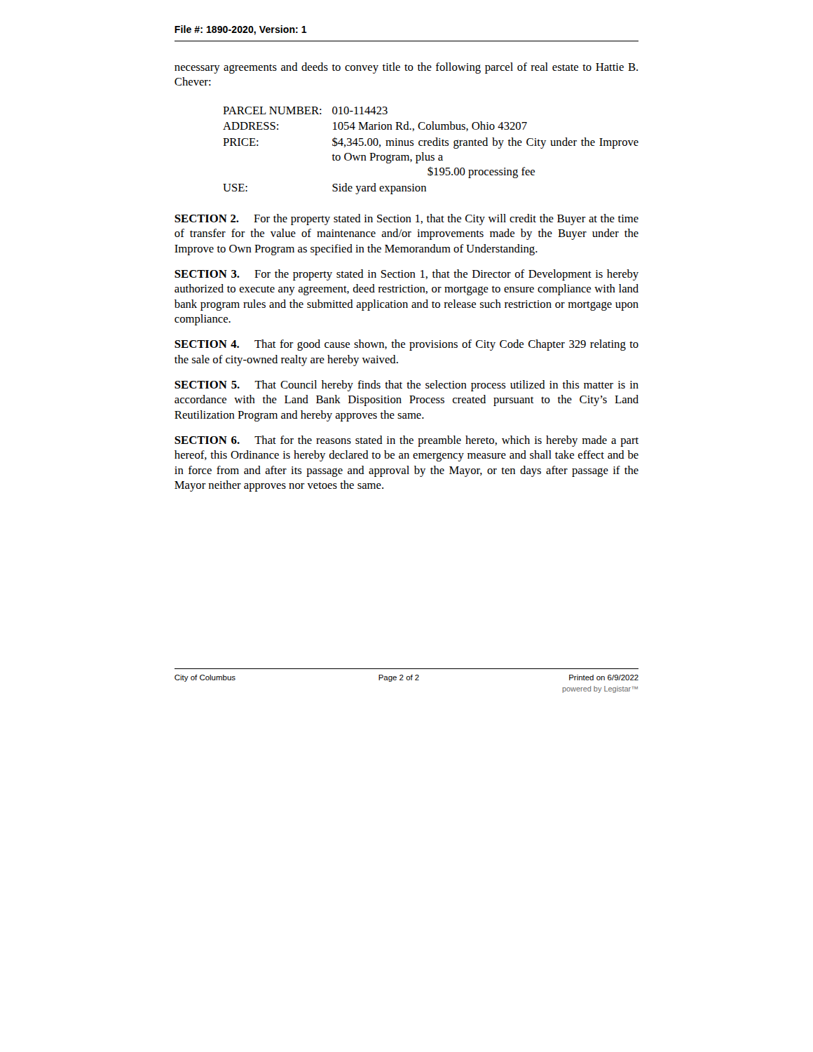File #: 1890-2020, Version: 1
necessary agreements and deeds to convey title to the following parcel of real estate to Hattie B. Chever:
| PARCEL NUMBER: | 010-114423 |
| ADDRESS: | 1054 Marion Rd., Columbus, Ohio 43207 |
| PRICE: | $4,345.00, minus credits granted by the City under the Improve to Own Program, plus a $195.00 processing fee |
| USE: | Side yard expansion |
SECTION 2. For the property stated in Section 1, that the City will credit the Buyer at the time of transfer for the value of maintenance and/or improvements made by the Buyer under the Improve to Own Program as specified in the Memorandum of Understanding.
SECTION 3. For the property stated in Section 1, that the Director of Development is hereby authorized to execute any agreement, deed restriction, or mortgage to ensure compliance with land bank program rules and the submitted application and to release such restriction or mortgage upon compliance.
SECTION 4. That for good cause shown, the provisions of City Code Chapter 329 relating to the sale of city-owned realty are hereby waived.
SECTION 5. That Council hereby finds that the selection process utilized in this matter is in accordance with the Land Bank Disposition Process created pursuant to the City’s Land Reutilization Program and hereby approves the same.
SECTION 6. That for the reasons stated in the preamble hereto, which is hereby made a part hereof, this Ordinance is hereby declared to be an emergency measure and shall take effect and be in force from and after its passage and approval by the Mayor, or ten days after passage if the Mayor neither approves nor vetoes the same.
City of Columbus
Page 2 of 2
Printed on 6/9/2022 powered by Legistar™